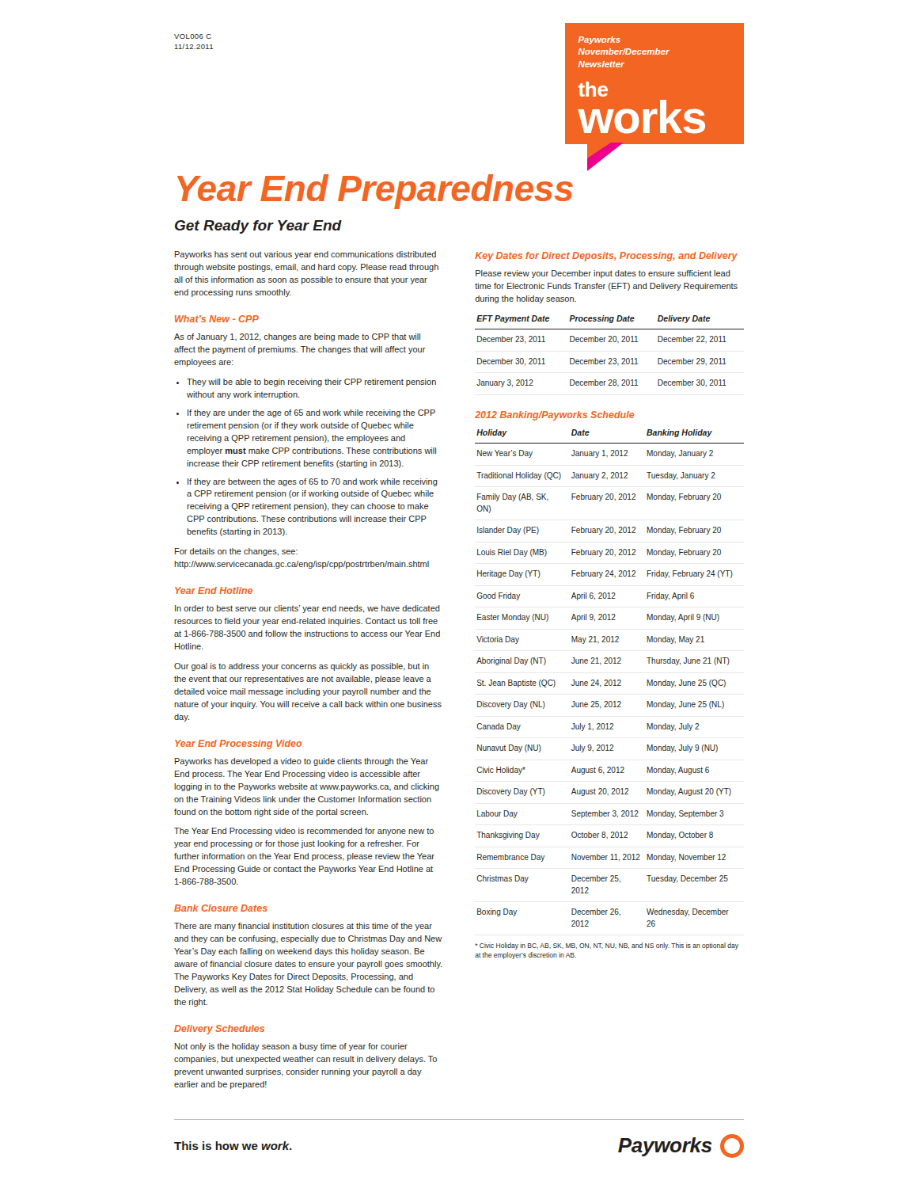VOL006 C
11/12.2011
YEAR END
Payworks
November/December
Newsletter
the
works
Year End Preparedness
Get Ready for Year End
Payworks has sent out various year end communications distributed through website postings, email, and hard copy. Please read through all of this information as soon as possible to ensure that your year end processing runs smoothly.
What’s New - CPP
As of January 1, 2012, changes are being made to CPP that will affect the payment of premiums. The changes that will affect your employees are:
They will be able to begin receiving their CPP retirement pension without any work interruption.
If they are under the age of 65 and work while receiving the CPP retirement pension (or if they work outside of Quebec while receiving a QPP retirement pension), the employees and employer must make CPP contributions. These contributions will increase their CPP retirement benefits (starting in 2013).
If they are between the ages of 65 to 70 and work while receiving a CPP retirement pension (or if working outside of Quebec while receiving a QPP retirement pension), they can choose to make CPP contributions. These contributions will increase their CPP benefits (starting in 2013).
For details on the changes, see: http://www.servicecanada.gc.ca/eng/isp/cpp/postrtrben/main.shtml
Year End Hotline
In order to best serve our clients’ year end needs, we have dedicated resources to field your year end-related inquiries. Contact us toll free at 1-866-788-3500 and follow the instructions to access our Year End Hotline.
Our goal is to address your concerns as quickly as possible, but in the event that our representatives are not available, please leave a detailed voice mail message including your payroll number and the nature of your inquiry. You will receive a call back within one business day.
Year End Processing Video
Payworks has developed a video to guide clients through the Year End process. The Year End Processing video is accessible after logging in to the Payworks website at www.payworks.ca, and clicking on the Training Videos link under the Customer Information section found on the bottom right side of the portal screen.
The Year End Processing video is recommended for anyone new to year end processing or for those just looking for a refresher. For further information on the Year End process, please review the Year End Processing Guide or contact the Payworks Year End Hotline at 1-866-788-3500.
Bank Closure Dates
There are many financial institution closures at this time of the year and they can be confusing, especially due to Christmas Day and New Year’s Day each falling on weekend days this holiday season. Be aware of financial closure dates to ensure your payroll goes smoothly. The Payworks Key Dates for Direct Deposits, Processing, and Delivery, as well as the 2012 Stat Holiday Schedule can be found to the right.
Delivery Schedules
Not only is the holiday season a busy time of year for courier companies, but unexpected weather can result in delivery delays. To prevent unwanted surprises, consider running your payroll a day earlier and be prepared!
Key Dates for Direct Deposits, Processing, and Delivery
Please review your December input dates to ensure sufficient lead time for Electronic Funds Transfer (EFT) and Delivery Requirements during the holiday season.
| EFT Payment Date | Processing Date | Delivery Date |
| --- | --- | --- |
| December 23, 2011 | December 20, 2011 | December 22, 2011 |
| December 30, 2011 | December 23, 2011 | December 29, 2011 |
| January 3, 2012 | December 28, 2011 | December 30, 2011 |
2012 Banking/Payworks Schedule
| Holiday | Date | Banking Holiday |
| --- | --- | --- |
| New Year’s Day | January 1, 2012 | Monday, January 2 |
| Traditional Holiday (QC) | January 2, 2012 | Tuesday, January 2 |
| Family Day (AB, SK, ON) | February 20, 2012 | Monday, February 20 |
| Islander Day (PE) | February 20, 2012 | Monday, February 20 |
| Louis Riel Day (MB) | February 20, 2012 | Monday, February 20 |
| Heritage Day (YT) | February 24, 2012 | Friday, February 24 (YT) |
| Good Friday | April 6, 2012 | Friday, April 6 |
| Easter Monday (NU) | April 9, 2012 | Monday, April 9 (NU) |
| Victoria Day | May 21, 2012 | Monday, May 21 |
| Aboriginal Day (NT) | June 21, 2012 | Thursday, June 21 (NT) |
| St. Jean Baptiste (QC) | June 24, 2012 | Monday, June 25 (QC) |
| Discovery Day (NL) | June 25, 2012 | Monday, June 25 (NL) |
| Canada Day | July 1, 2012 | Monday, July 2 |
| Nunavut Day (NU) | July 9, 2012 | Monday, July 9 (NU) |
| Civic Holiday* | August 6, 2012 | Monday, August 6 |
| Discovery Day (YT) | August 20, 2012 | Monday, August 20 (YT) |
| Labour Day | September 3, 2012 | Monday, September 3 |
| Thanksgiving Day | October 8, 2012 | Monday, October 8 |
| Remembrance Day | November 11, 2012 | Monday, November 12 |
| Christmas Day | December 25, 2012 | Tuesday, December 25 |
| Boxing Day | December 26, 2012 | Wednesday, December 26 |
* Civic Holiday in BC, AB, SK, MB, ON, NT, NU, NB, and NS only. This is an optional day at the employer’s discretion in AB.
This is how we work.
Payworks